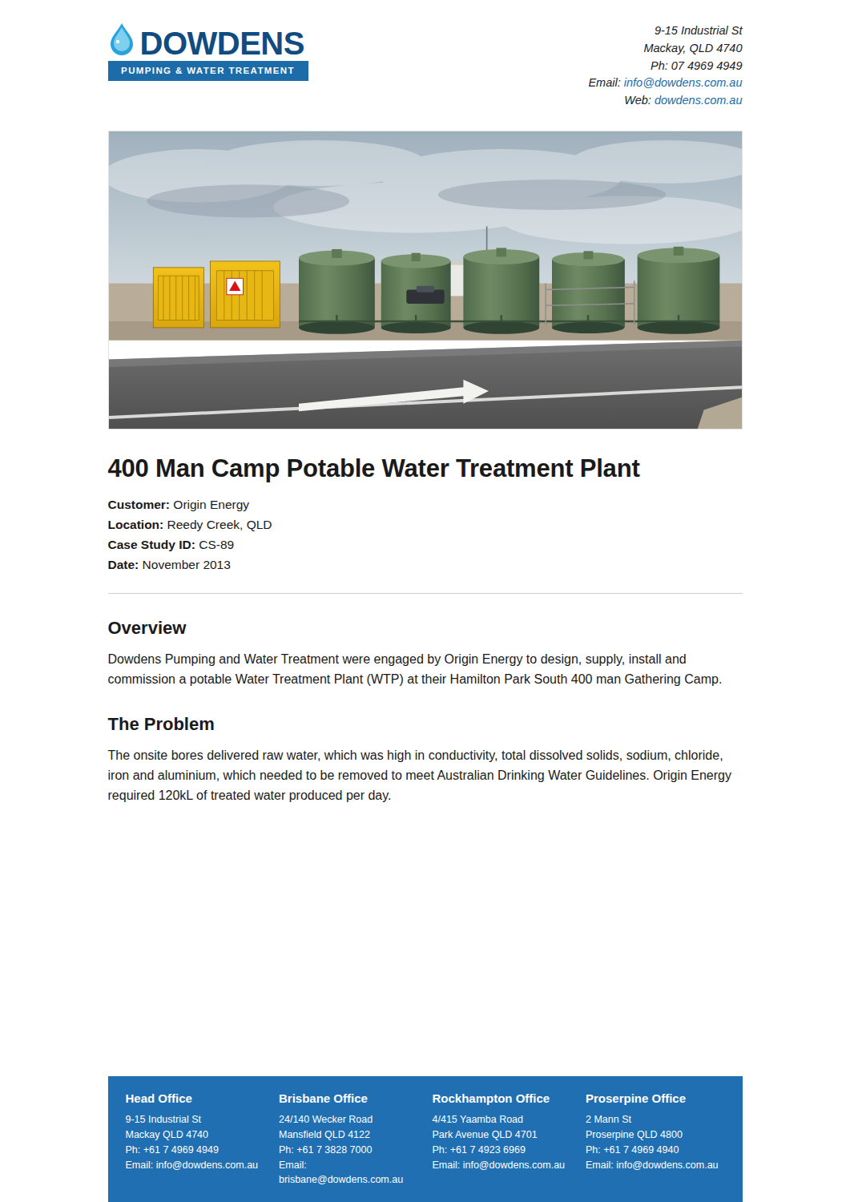DOWDENS
Pumping & Water Treatment
9-15 Industrial St
Mackay, QLD 4740
Ph: 07 4969 4949
Email: info@dowdens.com.au
Web: dowdens.com.au
400 Man Camp Potable Water Treatment Plant
Customer: Origin Energy
Location: Reedy Creek, QLD
Case Study ID: CS-89
Date: November 2013
Overview
Dowdens Pumping and Water Treatment were engaged by Origin Energy to design, supply, install and commission a potable Water Treatment Plant (WTP) at their Hamilton Park South 400 man Gathering Camp.
The Problem
The onsite bores delivered raw water, which was high in conductivity, total dissolved solids, sodium, chloride, iron and aluminium, which needed to be removed to meet Australian Drinking Water Guidelines. Origin Energy required 120kL of treated water produced per day.
Head Office
9-15 Industrial St
Mackay QLD 4740
Ph: +61 7 4969 4949
Email: info@dowdens.com.au
Brisbane Office
24/140 Wecker Road
Mansfield QLD 4122
Ph: +61 7 3828 7000
Email: brisbane@dowdens.com.au
Rockhampton Office
4/415 Yaamba Road
Park Avenue QLD 4701
Ph: +61 7 4923 6969
Email: info@dowdens.com.au
Proserpine Office
2 Mann St
Proserpine QLD 4800
Ph: +61 7 4969 4940
Email: info@dowdens.com.au